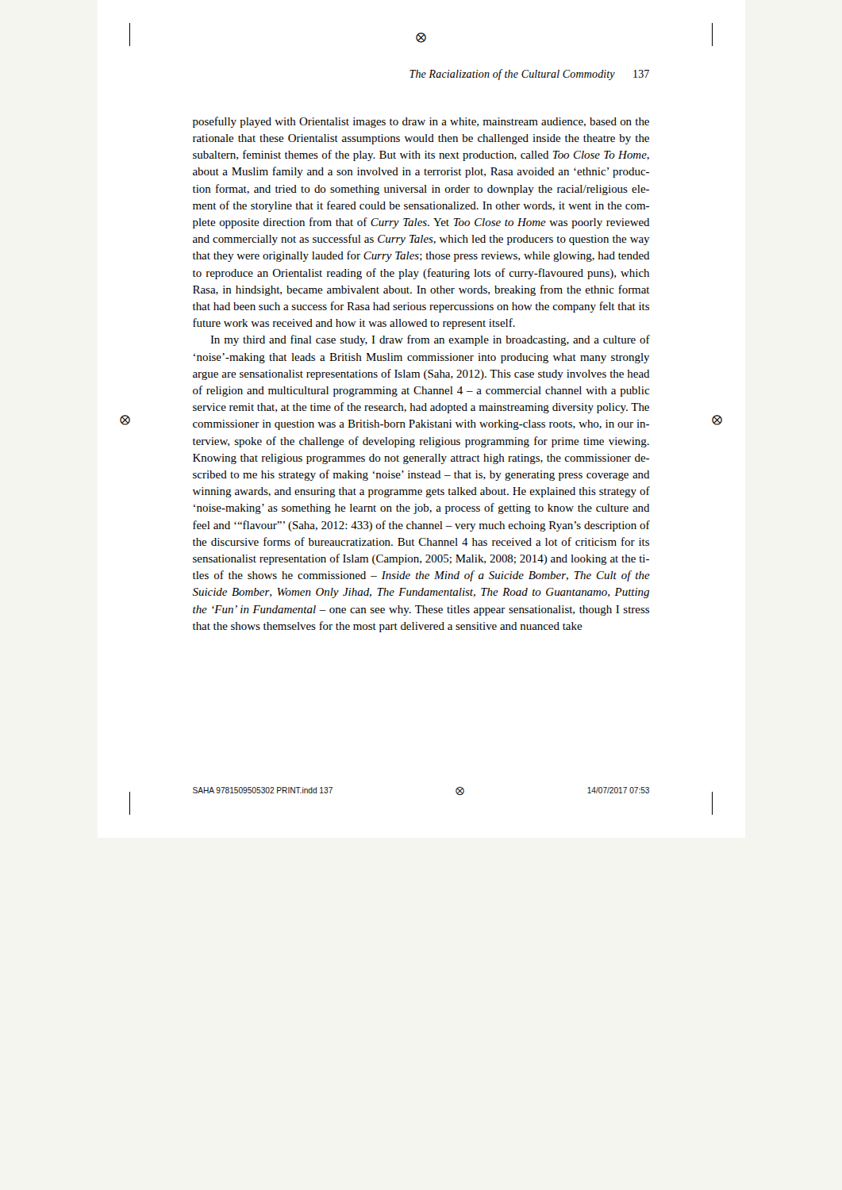⨂ ⨂ ⨂
The Racialization of the Cultural Commodity 137
posefully played with Orientalist images to draw in a white, mainstream audience, based on the rationale that these Orientalist assumptions would then be challenged inside the theatre by the subaltern, feminist themes of the play. But with its next production, called Too Close To Home, about a Muslim family and a son involved in a terrorist plot, Rasa avoided an ‘ethnic’ production format, and tried to do something universal in order to downplay the racial/religious element of the storyline that it feared could be sensationalized. In other words, it went in the complete opposite direction from that of Curry Tales. Yet Too Close to Home was poorly reviewed and commercially not as successful as Curry Tales, which led the producers to question the way that they were originally lauded for Curry Tales; those press reviews, while glowing, had tended to reproduce an Orientalist reading of the play (featuring lots of curry-flavoured puns), which Rasa, in hindsight, became ambivalent about. In other words, breaking from the ethnic format that had been such a success for Rasa had serious repercussions on how the company felt that its future work was received and how it was allowed to represent itself.
In my third and final case study, I draw from an example in broadcasting, and a culture of ‘noise’-making that leads a British Muslim commissioner into producing what many strongly argue are sensationalist representations of Islam (Saha, 2012). This case study involves the head of religion and multicultural programming at Channel 4 – a commercial channel with a public service remit that, at the time of the research, had adopted a mainstreaming diversity policy. The commissioner in question was a British-born Pakistani with working-class roots, who, in our interview, spoke of the challenge of developing religious programming for prime time viewing. Knowing that religious programmes do not generally attract high ratings, the commissioner described to me his strategy of making ‘noise’ instead – that is, by generating press coverage and winning awards, and ensuring that a programme gets talked about. He explained this strategy of ‘noise-making’ as something he learnt on the job, a process of getting to know the culture and feel and ‘“flavour”’ (Saha, 2012: 433) of the channel – very much echoing Ryan’s description of the discursive forms of bureaucratization. But Channel 4 has received a lot of criticism for its sensationalist representation of Islam (Campion, 2005; Malik, 2008; 2014) and looking at the titles of the shows he commissioned – Inside the Mind of a Suicide Bomber, The Cult of the Suicide Bomber, Women Only Jihad, The Fundamentalist, The Road to Guantanamo, Putting the ‘Fun’ in Fundamental – one can see why. These titles appear sensationalist, though I stress that the shows themselves for the most part delivered a sensitive and nuanced take
SAHA 9781509505302 PRINT.indd 137 ⨂ 14/07/2017 07:53